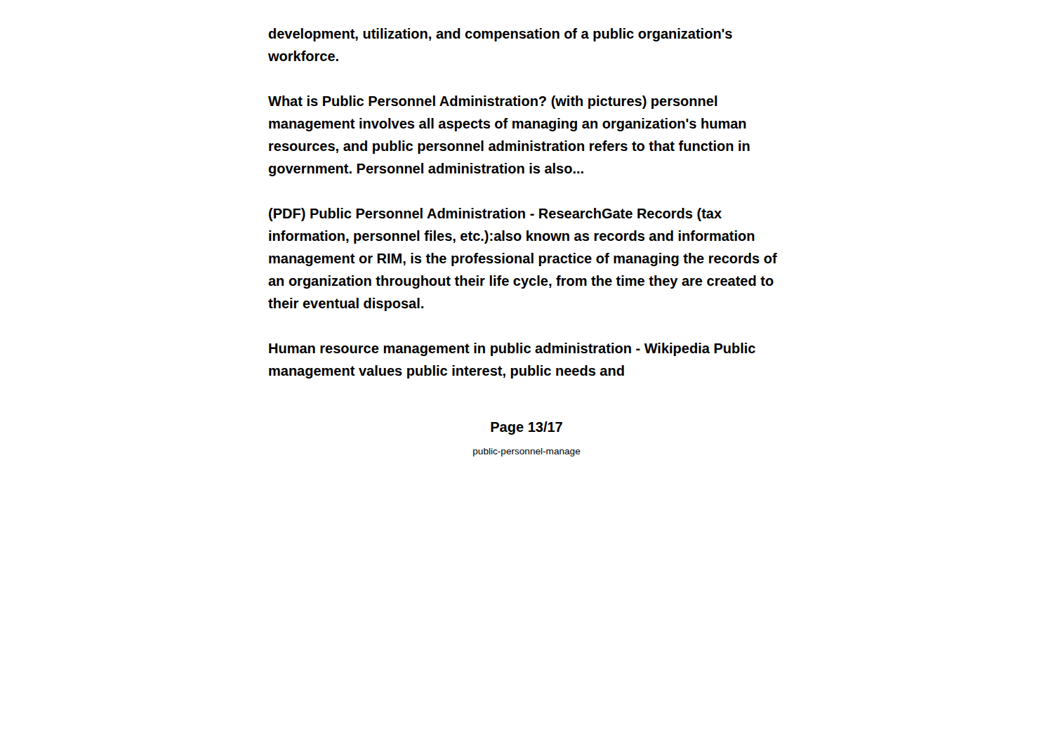development, utilization, and compensation of a public organization's workforce.
What is Public Personnel Administration? (with pictures) personnel management involves all aspects of managing an organization's human resources, and public personnel administration refers to that function in government. Personnel administration is also...
(PDF) Public Personnel Administration - ResearchGate Records (tax information, personnel files, etc.):also known as records and information management or RIM, is the professional practice of managing the records of an organization throughout their life cycle, from the time they are created to their eventual disposal.
Human resource management in public administration - Wikipedia Public management values public interest, public needs and
Page 13/17
public-personnel-manage